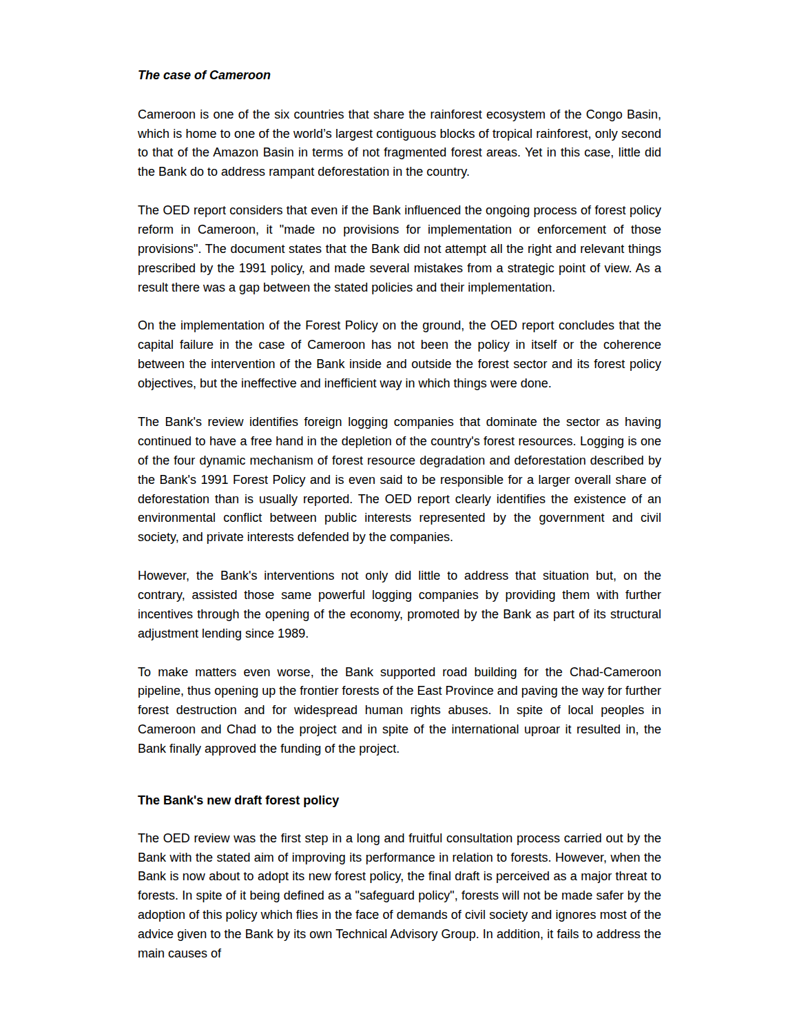The case of Cameroon
Cameroon is one of the six countries that share the rainforest ecosystem of the Congo Basin, which is home to one of the world’s largest contiguous blocks of tropical rainforest, only second to that of the Amazon Basin in terms of not fragmented forest areas. Yet in this case, little did the Bank do to address rampant deforestation in the country.
The OED report considers that even if the Bank influenced the ongoing process of forest policy reform in Cameroon, it "made no provisions for implementation or enforcement of those provisions". The document states that the Bank did not attempt all the right and relevant things prescribed by the 1991 policy, and made several mistakes from a strategic point of view. As a result there was a gap between the stated policies and their implementation.
On the implementation of the Forest Policy on the ground, the OED report concludes that the capital failure in the case of Cameroon has not been the policy in itself or the coherence between the intervention of the Bank inside and outside the forest sector and its forest policy objectives, but the ineffective and inefficient way in which things were done.
The Bank's review identifies foreign logging companies that dominate the sector as having continued to have a free hand in the depletion of the country's forest resources. Logging is one of the four dynamic mechanism of forest resource degradation and deforestation described by the Bank's 1991 Forest Policy and is even said to be responsible for a larger overall share of deforestation than is usually reported. The OED report clearly identifies the existence of an environmental conflict between public interests represented by the government and civil society, and private interests defended by the companies.
However, the Bank's interventions not only did little to address that situation but, on the contrary, assisted those same powerful logging companies by providing them with further incentives through the opening of the economy, promoted by the Bank as part of its structural adjustment lending since 1989.
To make matters even worse, the Bank supported road building for the Chad-Cameroon pipeline, thus opening up the frontier forests of the East Province and paving the way for further forest destruction and for widespread human rights abuses. In spite of local peoples in Cameroon and Chad to the project and in spite of the international uproar it resulted in, the Bank finally approved the funding of the project.
The Bank's new draft forest policy
The OED review was the first step in a long and fruitful consultation process carried out by the Bank with the stated aim of improving its performance in relation to forests. However, when the Bank is now about to adopt its new forest policy, the final draft is perceived as a major threat to forests. In spite of it being defined as a "safeguard policy", forests will not be made safer by the adoption of this policy which flies in the face of demands of civil society and ignores most of the advice given to the Bank by its own Technical Advisory Group. In addition, it fails to address the main causes of